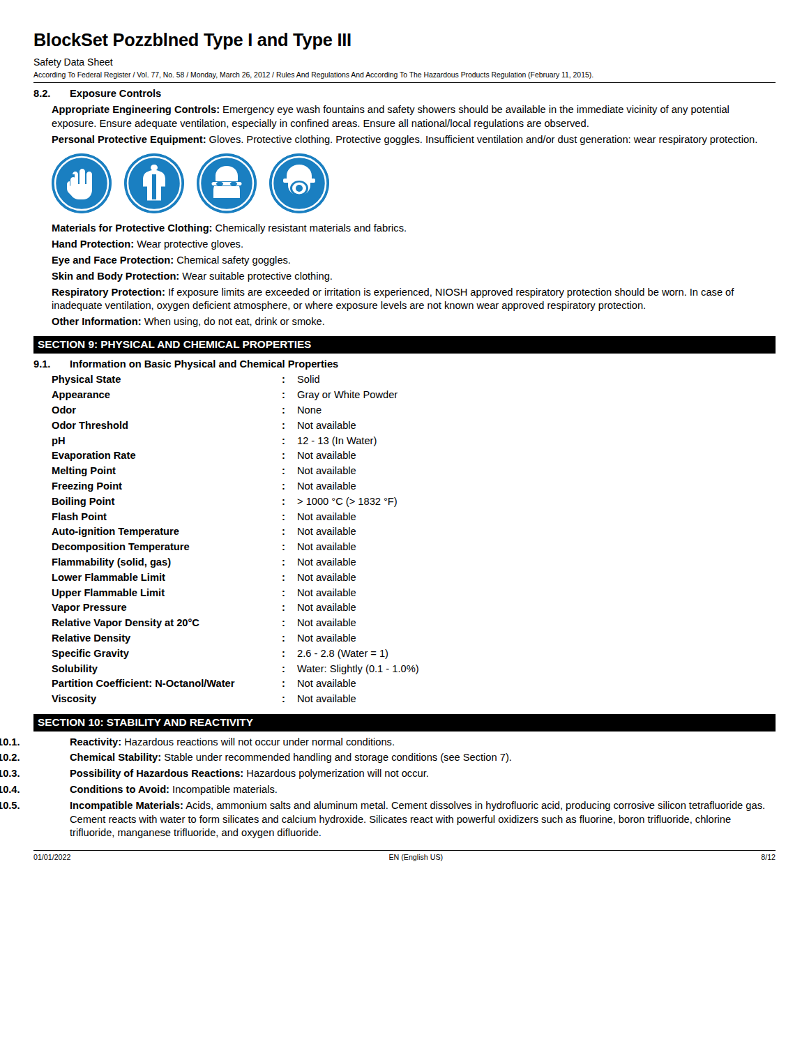BlockSet Pozzblned Type I and Type III
Safety Data Sheet
According To Federal Register / Vol. 77, No. 58 / Monday, March 26, 2012 / Rules And Regulations And According To The Hazardous Products Regulation (February 11, 2015).
8.2. Exposure Controls
Appropriate Engineering Controls: Emergency eye wash fountains and safety showers should be available in the immediate vicinity of any potential exposure. Ensure adequate ventilation, especially in confined areas. Ensure all national/local regulations are observed.
Personal Protective Equipment: Gloves. Protective clothing. Protective goggles. Insufficient ventilation and/or dust generation: wear respiratory protection.
Materials for Protective Clothing: Chemically resistant materials and fabrics.
Hand Protection: Wear protective gloves.
Eye and Face Protection: Chemical safety goggles.
Skin and Body Protection: Wear suitable protective clothing.
Respiratory Protection: If exposure limits are exceeded or irritation is experienced, NIOSH approved respiratory protection should be worn. In case of inadequate ventilation, oxygen deficient atmosphere, or where exposure levels are not known wear approved respiratory protection.
Other Information: When using, do not eat, drink or smoke.
SECTION 9: PHYSICAL AND CHEMICAL PROPERTIES
9.1. Information on Basic Physical and Chemical Properties
| Physical State | : | Solid |
| Appearance | : | Gray or White Powder |
| Odor | : | None |
| Odor Threshold | : | Not available |
| pH | : | 12 - 13 (In Water) |
| Evaporation Rate | : | Not available |
| Melting Point | : | Not available |
| Freezing Point | : | Not available |
| Boiling Point | : | > 1000 °C (> 1832 °F) |
| Flash Point | : | Not available |
| Auto-ignition Temperature | : | Not available |
| Decomposition Temperature | : | Not available |
| Flammability (solid, gas) | : | Not available |
| Lower Flammable Limit | : | Not available |
| Upper Flammable Limit | : | Not available |
| Vapor Pressure | : | Not available |
| Relative Vapor Density at 20°C | : | Not available |
| Relative Density | : | Not available |
| Specific Gravity | : | 2.6 - 2.8 (Water = 1) |
| Solubility | : | Water: Slightly (0.1 - 1.0%) |
| Partition Coefficient: N-Octanol/Water | : | Not available |
| Viscosity | : | Not available |
SECTION 10: STABILITY AND REACTIVITY
10.1. Reactivity: Hazardous reactions will not occur under normal conditions.
10.2. Chemical Stability: Stable under recommended handling and storage conditions (see Section 7).
10.3. Possibility of Hazardous Reactions: Hazardous polymerization will not occur.
10.4. Conditions to Avoid: Incompatible materials.
10.5. Incompatible Materials: Acids, ammonium salts and aluminum metal. Cement dissolves in hydrofluoric acid, producing corrosive silicon tetrafluoride gas. Cement reacts with water to form silicates and calcium hydroxide. Silicates react with powerful oxidizers such as fluorine, boron trifluoride, chlorine trifluoride, manganese trifluoride, and oxygen difluoride.
01/01/2022 EN (English US) 8/12